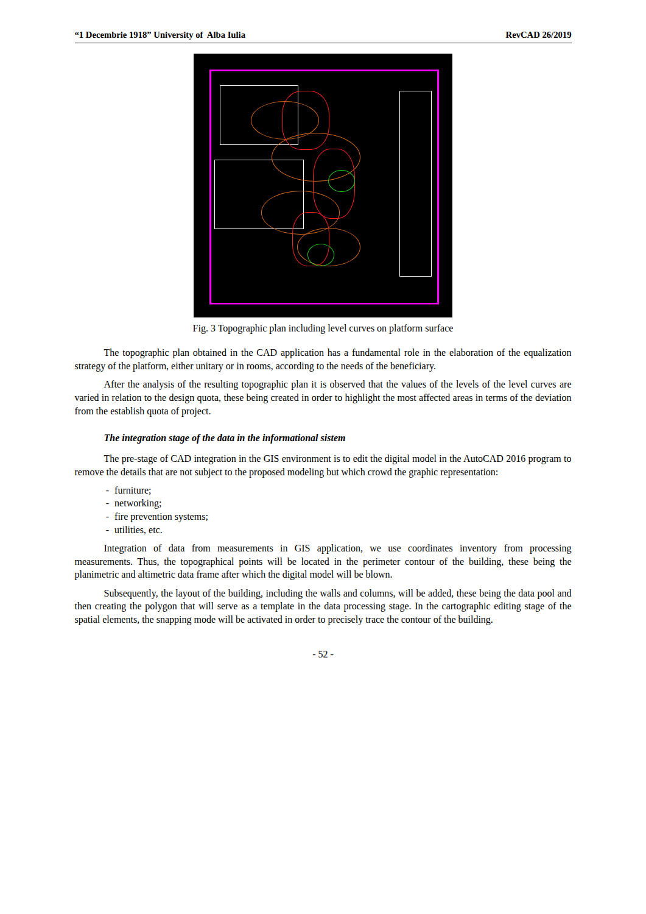“1 Decembrie 1918” University of Alba Iulia
RevCAD 26/2019
Fig. 3 Topographic plan including level curves on platform surface
The topographic plan obtained in the CAD application has a fundamental role in the elaboration of the equalization strategy of the platform, either unitary or in rooms, according to the needs of the beneficiary.
After the analysis of the resulting topographic plan it is observed that the values of the levels of the level curves are varied in relation to the design quota, these being created in order to highlight the most affected areas in terms of the deviation from the establish quota of project.
The integration stage of the data in the informational sistem
The pre-stage of CAD integration in the GIS environment is to edit the digital model in the AutoCAD 2016 program to remove the details that are not subject to the proposed modeling but which crowd the graphic representation:
furniture;
networking;
fire prevention systems;
utilities, etc.
Integration of data from measurements in GIS application, we use coordinates inventory from processing measurements. Thus, the topographical points will be located in the perimeter contour of the building, these being the planimetric and altimetric data frame after which the digital model will be blown.
Subsequently, the layout of the building, including the walls and columns, will be added, these being the data pool and then creating the polygon that will serve as a template in the data processing stage. In the cartographic editing stage of the spatial elements, the snapping mode will be activated in order to precisely trace the contour of the building.
- 52 -